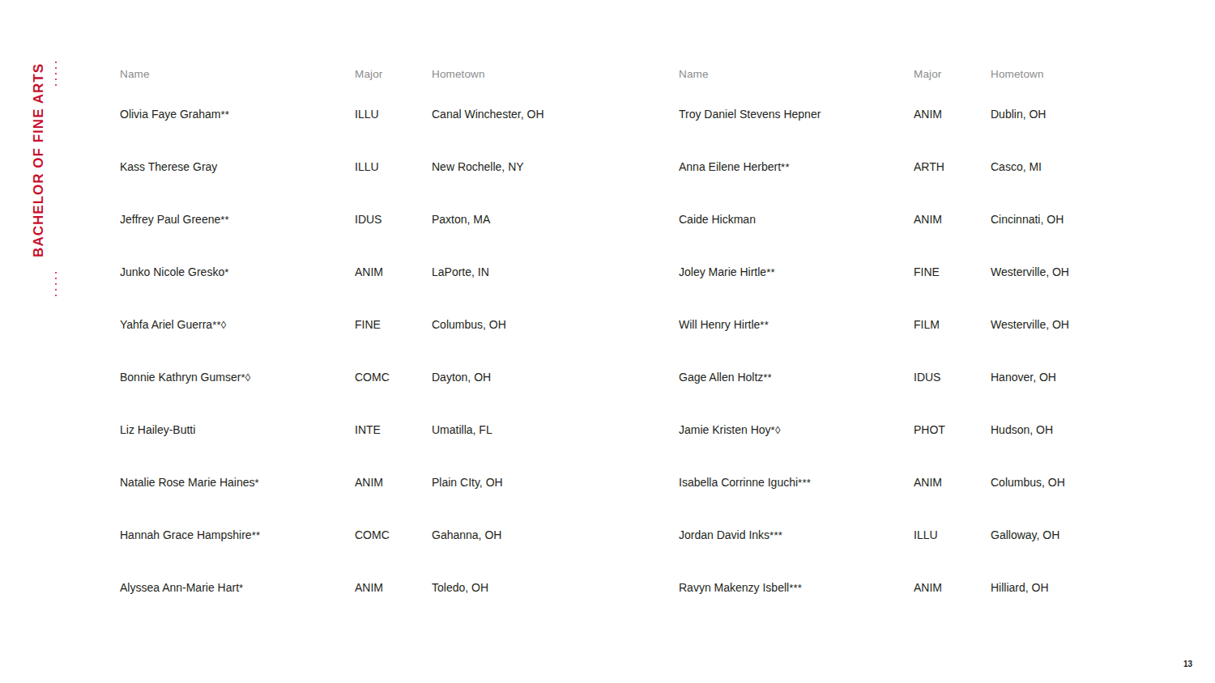Bachelor of Fine Arts
| Name | Major | Hometown |
| --- | --- | --- |
| Olivia Faye Graham ** | ILLU | Canal Winchester, OH |
| Kass Therese Gray | ILLU | New Rochelle, NY |
| Jeffrey Paul Greene ** | IDUS | Paxton, MA |
| Junko Nicole Gresko * | ANIM | LaPorte, IN |
| Yahfa Ariel Guerra **◊ | FINE | Columbus, OH |
| Bonnie Kathryn Gumser *◊ | COMC | Dayton, OH |
| Liz Hailey-Butti | INTE | Umatilla, FL |
| Natalie Rose Marie Haines * | ANIM | Plain CIty, OH |
| Hannah Grace Hampshire ** | COMC | Gahanna, OH |
| Alyssea Ann-Marie Hart * | ANIM | Toledo, OH |
| Name | Major | Hometown |
| --- | --- | --- |
| Troy Daniel Stevens Hepner | ANIM | Dublin, OH |
| Anna Eilene Herbert ** | ARTH | Casco, MI |
| Caide Hickman | ANIM | Cincinnati, OH |
| Joley Marie Hirtle ** | FINE | Westerville, OH |
| Will Henry Hirtle ** | FILM | Westerville, OH |
| Gage Allen Holtz ** | IDUS | Hanover, OH |
| Jamie Kristen Hoy *◊ | PHOT | Hudson, OH |
| Isabella Corrinne Iguchi *** | ANIM | Columbus, OH |
| Jordan David Inks *** | ILLU | Galloway, OH |
| Ravyn Makenzy Isbell *** | ANIM | Hilliard, OH |
13